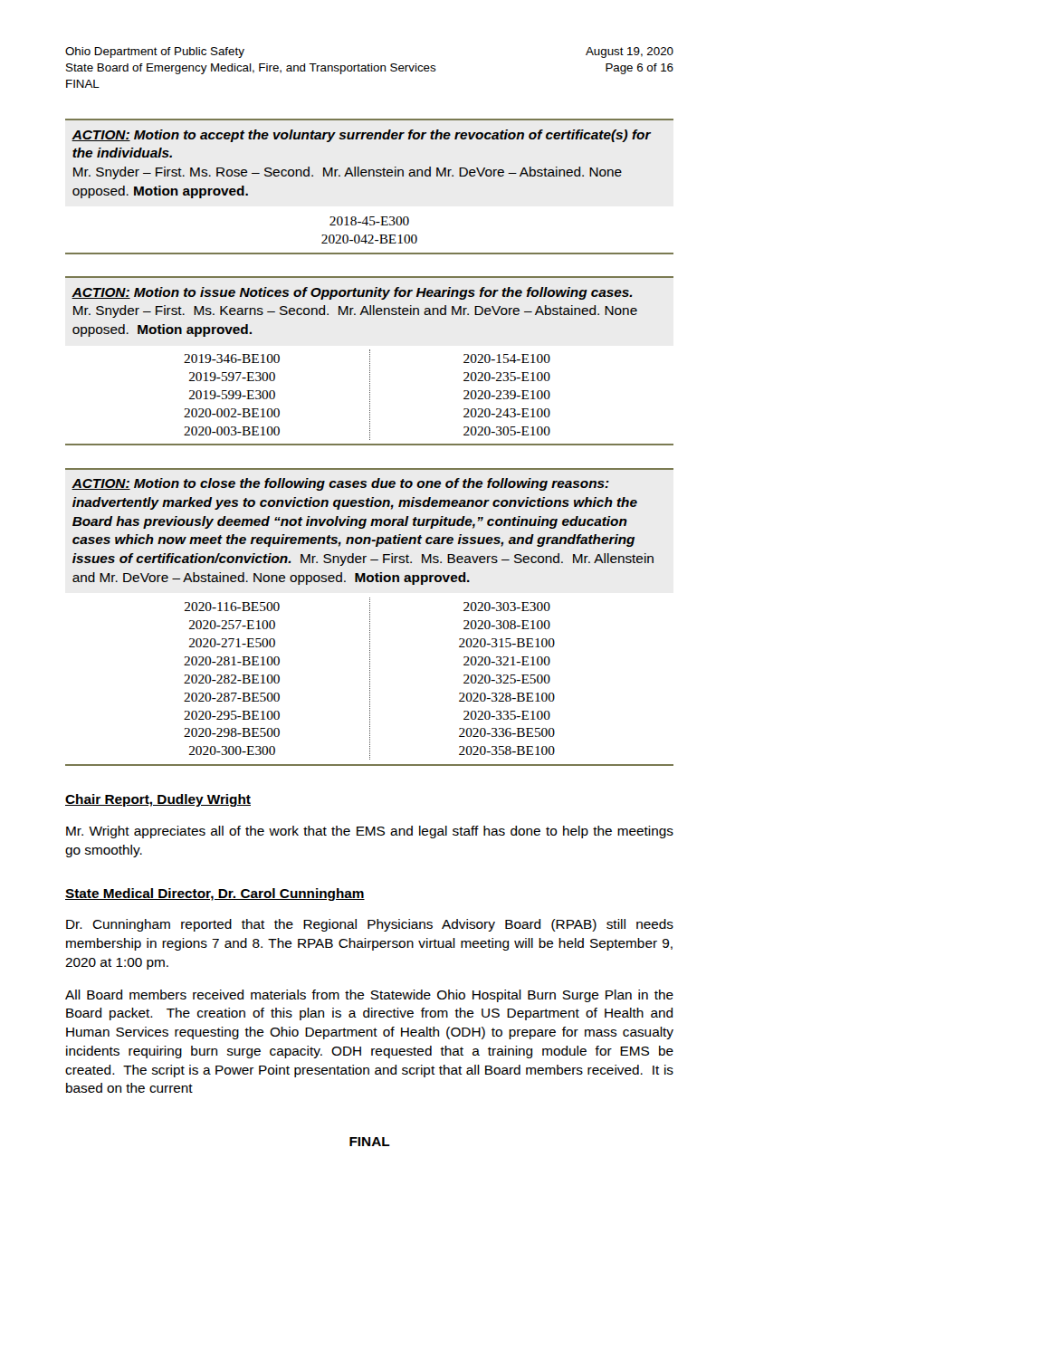Ohio Department of Public Safety
State Board of Emergency Medical, Fire, and Transportation Services
FINAL
August 19, 2020
Page 6 of 16
ACTION: Motion to accept the voluntary surrender for the revocation of certificate(s) for the individuals.
Mr. Snyder – First. Ms. Rose – Second. Mr. Allenstein and Mr. DeVore – Abstained. None opposed. Motion approved.
2018-45-E300
2020-042-BE100
ACTION: Motion to issue Notices of Opportunity for Hearings for the following cases.
Mr. Snyder – First. Ms. Kearns – Second. Mr. Allenstein and Mr. DeVore – Abstained. None opposed. Motion approved.
2019-346-BE100
2019-597-E300
2019-599-E300
2020-002-BE100
2020-003-BE100
2020-154-E100
2020-235-E100
2020-239-E100
2020-243-E100
2020-305-E100
ACTION: Motion to close the following cases due to one of the following reasons: inadvertently marked yes to conviction question, misdemeanor convictions which the Board has previously deemed “not involving moral turpitude,” continuing education cases which now meet the requirements, non-patient care issues, and grandfathering issues of certification/conviction. Mr. Snyder – First. Ms. Beavers – Second. Mr. Allenstein and Mr. DeVore – Abstained. None opposed. Motion approved.
2020-116-BE500
2020-257-E100
2020-271-E500
2020-281-BE100
2020-282-BE100
2020-287-BE500
2020-295-BE100
2020-298-BE500
2020-300-E300
2020-303-E300
2020-308-E100
2020-315-BE100
2020-321-E100
2020-325-E500
2020-328-BE100
2020-335-E100
2020-336-BE500
2020-358-BE100
Chair Report, Dudley Wright
Mr. Wright appreciates all of the work that the EMS and legal staff has done to help the meetings go smoothly.
State Medical Director, Dr. Carol Cunningham
Dr. Cunningham reported that the Regional Physicians Advisory Board (RPAB) still needs membership in regions 7 and 8. The RPAB Chairperson virtual meeting will be held September 9, 2020 at 1:00 pm.
All Board members received materials from the Statewide Ohio Hospital Burn Surge Plan in the Board packet. The creation of this plan is a directive from the US Department of Health and Human Services requesting the Ohio Department of Health (ODH) to prepare for mass casualty incidents requiring burn surge capacity. ODH requested that a training module for EMS be created. The script is a Power Point presentation and script that all Board members received. It is based on the current
FINAL